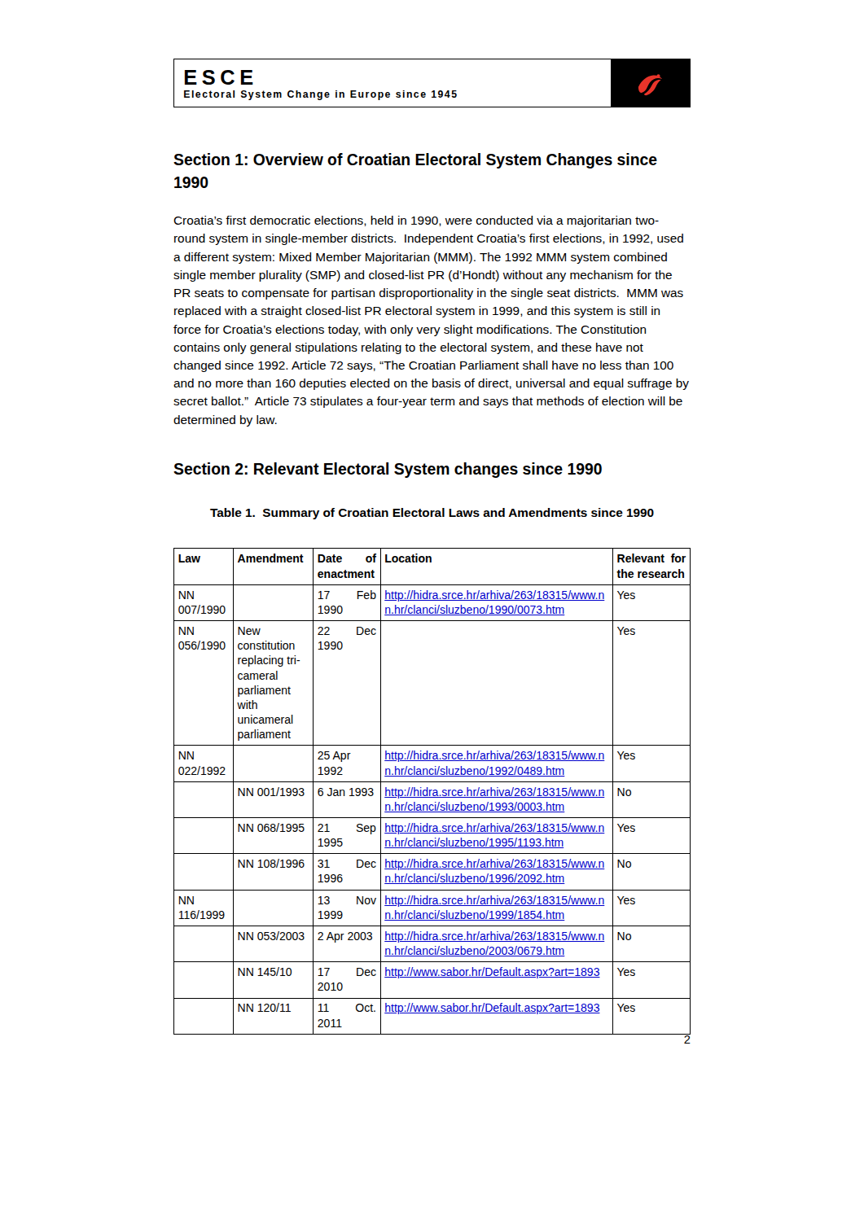ESCE
Electoral System Change in Europe since 1945
Section 1: Overview of Croatian Electoral System Changes since 1990
Croatia’s first democratic elections, held in 1990, were conducted via a majoritarian two-round system in single-member districts. Independent Croatia’s first elections, in 1992, used a different system: Mixed Member Majoritarian (MMM). The 1992 MMM system combined single member plurality (SMP) and closed-list PR (d’Hondt) without any mechanism for the PR seats to compensate for partisan disproportionality in the single seat districts. MMM was replaced with a straight closed-list PR electoral system in 1999, and this system is still in force for Croatia’s elections today, with only very slight modifications. The Constitution contains only general stipulations relating to the electoral system, and these have not changed since 1992. Article 72 says, “The Croatian Parliament shall have no less than 100 and no more than 160 deputies elected on the basis of direct, universal and equal suffrage by secret ballot.” Article 73 stipulates a four-year term and says that methods of election will be determined by law.
Section 2: Relevant Electoral System changes since 1990
Table 1. Summary of Croatian Electoral Laws and Amendments since 1990
| Law | Amendment | Date of enactment | Location | Relevant for the research |
| --- | --- | --- | --- | --- |
| NN 007/1990 | | 17 Feb 1990 | http://hidra.srce.hr/arhiva/263/18315/www.nn.hr/clanci/sluzbeno/1990/0073.htm | Yes |
| NN 056/1990 | New constitution replacing tri-cameral parliament with unicameral parliament | 22 Dec 1990 | | Yes |
| NN 022/1992 | | 25 Apr 1992 | http://hidra.srce.hr/arhiva/263/18315/www.nn.hr/clanci/sluzbeno/1992/0489.htm | Yes |
| | NN 001/1993 | 6 Jan 1993 | http://hidra.srce.hr/arhiva/263/18315/www.nn.hr/clanci/sluzbeno/1993/0003.htm | No |
| | NN 068/1995 | 21 Sep 1995 | http://hidra.srce.hr/arhiva/263/18315/www.nn.hr/clanci/sluzbeno/1995/1193.htm | Yes |
| | NN 108/1996 | 31 Dec 1996 | http://hidra.srce.hr/arhiva/263/18315/www.nn.hr/clanci/sluzbeno/1996/2092.htm | No |
| NN 116/1999 | | 13 Nov 1999 | http://hidra.srce.hr/arhiva/263/18315/www.nn.hr/clanci/sluzbeno/1999/1854.htm | Yes |
| | NN 053/2003 | 2 Apr 2003 | http://hidra.srce.hr/arhiva/263/18315/www.nn.hr/clanci/sluzbeno/2003/0679.htm | No |
| | NN 145/10 | 17 Dec 2010 | http://www.sabor.hr/Default.aspx?art=1893 | Yes |
| | NN 120/11 | 11 Oct. 2011 | http://www.sabor.hr/Default.aspx?art=1893 | Yes |
2